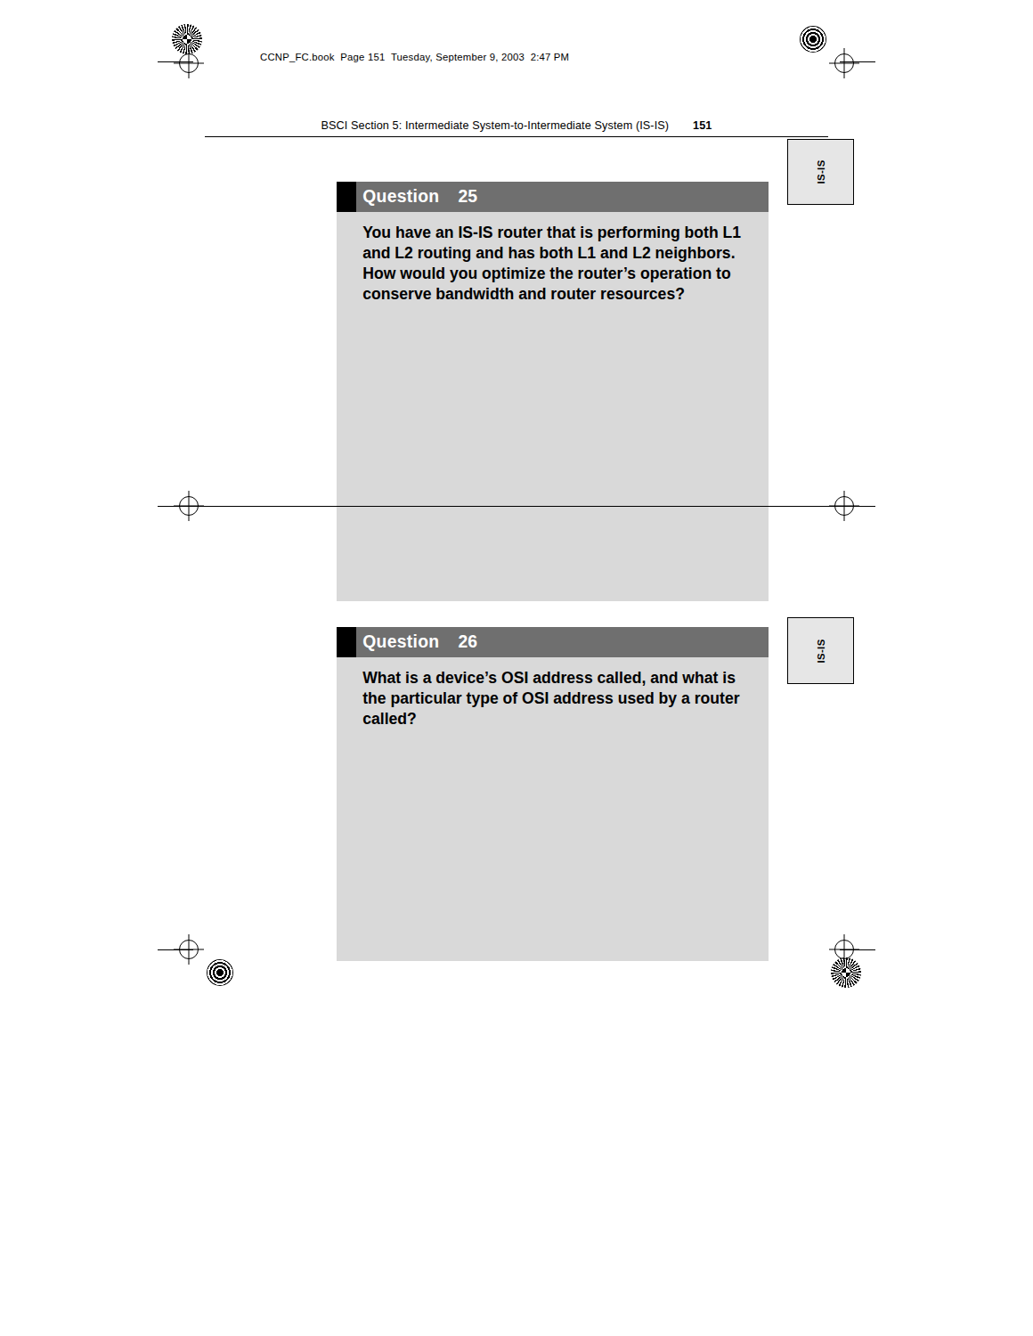CCNP_FC.book Page 151 Tuesday, September 9, 2003 2:47 PM
BSCI Section 5: Intermediate System-to-Intermediate System (IS-IS)151
Question 25
You have an IS-IS router that is performing both L1 and L2 routing and has both L1 and L2 neighbors. How would you optimize the router’s operation to conserve bandwidth and router resources?
IS-IS
Question 26
What is a device’s OSI address called, and what is the particular type of OSI address used by a router called?
IS-IS